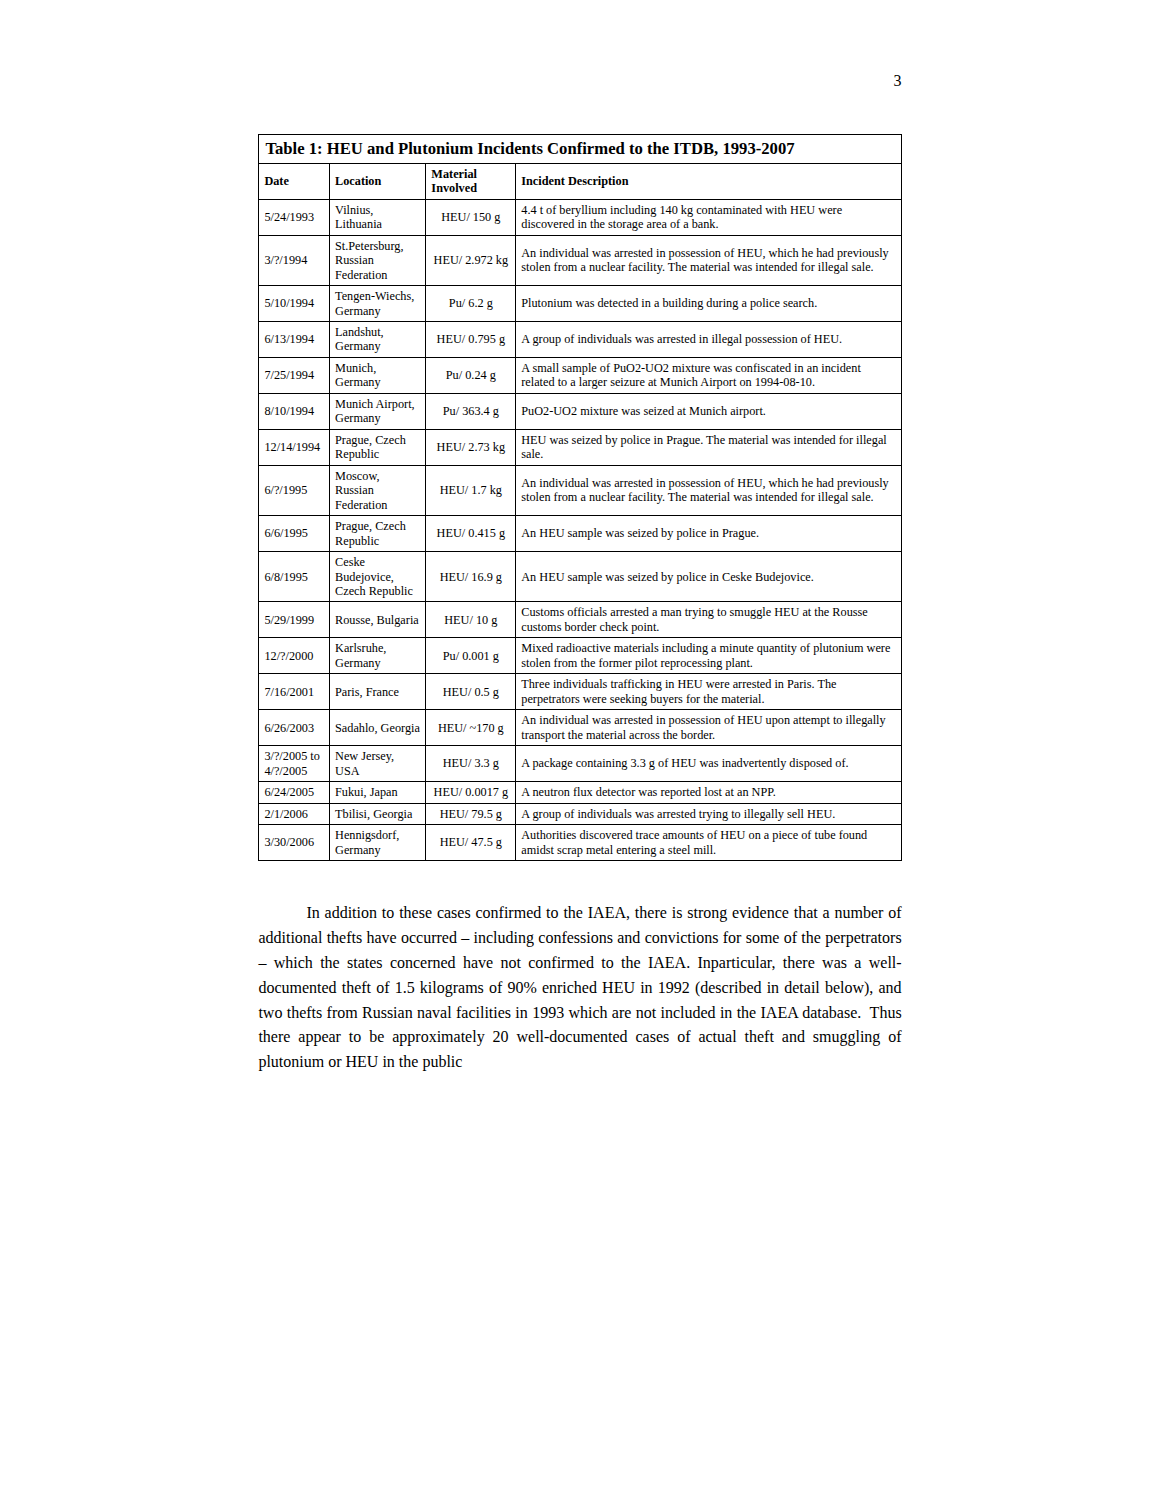3
Table 1: HEU and Plutonium Incidents Confirmed to the ITDB, 1993-2007
| Date | Location | Material Involved | Incident Description |
| --- | --- | --- | --- |
| 5/24/1993 | Vilnius, Lithuania | HEU/ 150 g | 4.4 t of beryllium including 140 kg contaminated with HEU were discovered in the storage area of a bank. |
| 3/?/1994 | St.Petersburg, Russian Federation | HEU/ 2.972 kg | An individual was arrested in possession of HEU, which he had previously stolen from a nuclear facility. The material was intended for illegal sale. |
| 5/10/1994 | Tengen-Wiechs, Germany | Pu/ 6.2 g | Plutonium was detected in a building during a police search. |
| 6/13/1994 | Landshut, Germany | HEU/ 0.795 g | A group of individuals was arrested in illegal possession of HEU. |
| 7/25/1994 | Munich, Germany | Pu/ 0.24 g | A small sample of PuO2-UO2 mixture was confiscated in an incident related to a larger seizure at Munich Airport on 1994-08-10. |
| 8/10/1994 | Munich Airport, Germany | Pu/ 363.4 g | PuO2-UO2 mixture was seized at Munich airport. |
| 12/14/1994 | Prague, Czech Republic | HEU/ 2.73 kg | HEU was seized by police in Prague. The material was intended for illegal sale. |
| 6/?/1995 | Moscow, Russian Federation | HEU/ 1.7 kg | An individual was arrested in possession of HEU, which he had previously stolen from a nuclear facility. The material was intended for illegal sale. |
| 6/6/1995 | Prague, Czech Republic | HEU/ 0.415 g | An HEU sample was seized by police in Prague. |
| 6/8/1995 | Ceske Budejovice, Czech Republic | HEU/ 16.9 g | An HEU sample was seized by police in Ceske Budejovice. |
| 5/29/1999 | Rousse, Bulgaria | HEU/ 10 g | Customs officials arrested a man trying to smuggle HEU at the Rousse customs border check point. |
| 12/?/2000 | Karlsruhe, Germany | Pu/ 0.001 g | Mixed radioactive materials including a minute quantity of plutonium were stolen from the former pilot reprocessing plant. |
| 7/16/2001 | Paris, France | HEU/ 0.5 g | Three individuals trafficking in HEU were arrested in Paris. The perpetrators were seeking buyers for the material. |
| 6/26/2003 | Sadahlo, Georgia | HEU/ ~170 g | An individual was arrested in possession of HEU upon attempt to illegally transport the material across the border. |
| 3/?/2005 to 4/?/2005 | New Jersey, USA | HEU/ 3.3 g | A package containing 3.3 g of HEU was inadvertently disposed of. |
| 6/24/2005 | Fukui, Japan | HEU/ 0.0017 g | A neutron flux detector was reported lost at an NPP. |
| 2/1/2006 | Tbilisi, Georgia | HEU/ 79.5 g | A group of individuals was arrested trying to illegally sell HEU. |
| 3/30/2006 | Hennigsdorf, Germany | HEU/ 47.5 g | Authorities discovered trace amounts of HEU on a piece of tube found amidst scrap metal entering a steel mill. |
In addition to these cases confirmed to the IAEA, there is strong evidence that a number of additional thefts have occurred – including confessions and convictions for some of the perpetrators – which the states concerned have not confirmed to the IAEA. Inparticular, there was a well-documented theft of 1.5 kilograms of 90% enriched HEU in 1992 (described in detail below), and two thefts from Russian naval facilities in 1993 which are not included in the IAEA database. Thus there appear to be approximately 20 well-documented cases of actual theft and smuggling of plutonium or HEU in the public